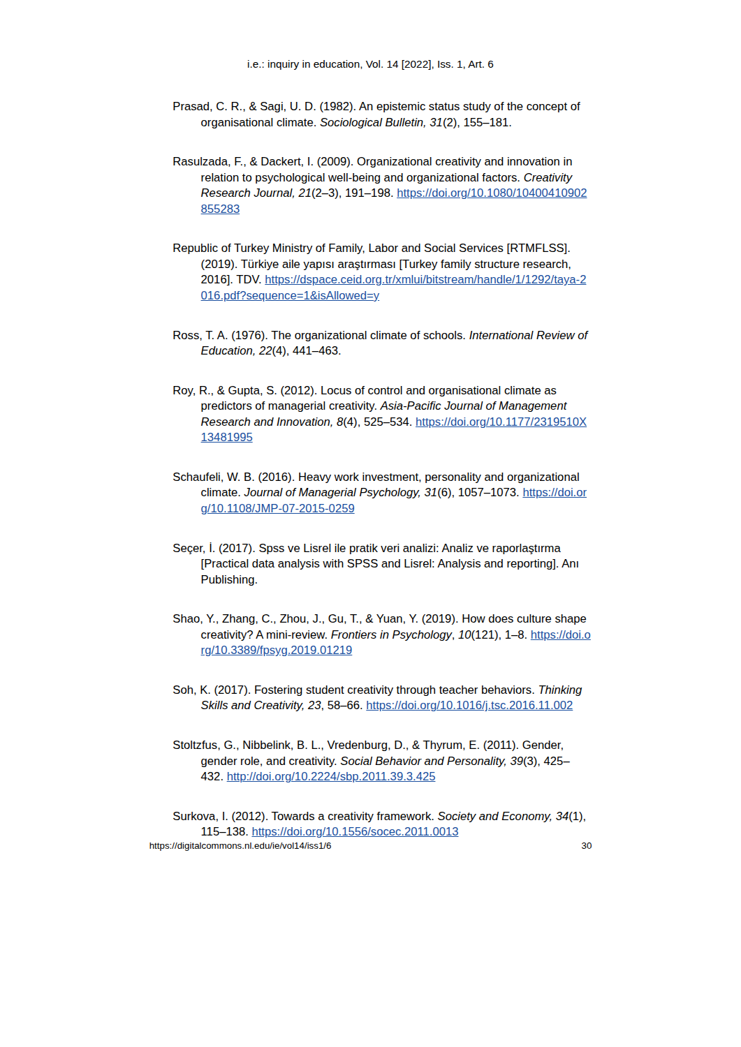i.e.: inquiry in education, Vol. 14 [2022], Iss. 1, Art. 6
Prasad, C. R., & Sagi, U. D. (1982). An epistemic status study of the concept of organisational climate. Sociological Bulletin, 31(2), 155–181.
Rasulzada, F., & Dackert, I. (2009). Organizational creativity and innovation in relation to psychological well-being and organizational factors. Creativity Research Journal, 21(2–3), 191–198. https://doi.org/10.1080/10400410902855283
Republic of Turkey Ministry of Family, Labor and Social Services [RTMFLSS]. (2019). Türkiye aile yapısı araştırması [Turkey family structure research, 2016]. TDV. https://dspace.ceid.org.tr/xmlui/bitstream/handle/1/1292/taya-2016.pdf?sequence=1&isAllowed=y
Ross, T. A. (1976). The organizational climate of schools. International Review of Education, 22(4), 441–463.
Roy, R., & Gupta, S. (2012). Locus of control and organisational climate as predictors of managerial creativity. Asia-Pacific Journal of Management Research and Innovation, 8(4), 525–534. https://doi.org/10.1177/2319510X13481995
Schaufeli, W. B. (2016). Heavy work investment, personality and organizational climate. Journal of Managerial Psychology, 31(6), 1057–1073. https://doi.org/10.1108/JMP-07-2015-0259
Seçer, İ. (2017). Spss ve Lisrel ile pratik veri analizi: Analiz ve raporlaştırma [Practical data analysis with SPSS and Lisrel: Analysis and reporting]. Anı Publishing.
Shao, Y., Zhang, C., Zhou, J., Gu, T., & Yuan, Y. (2019). How does culture shape creativity? A mini-review. Frontiers in Psychology, 10(121), 1–8. https://doi.org/10.3389/fpsyg.2019.01219
Soh, K. (2017). Fostering student creativity through teacher behaviors. Thinking Skills and Creativity, 23, 58–66. https://doi.org/10.1016/j.tsc.2016.11.002
Stoltzfus, G., Nibbelink, B. L., Vredenburg, D., & Thyrum, E. (2011). Gender, gender role, and creativity. Social Behavior and Personality, 39(3), 425–432. http://doi.org/10.2224/sbp.2011.39.3.425
Surkova, I. (2012). Towards a creativity framework. Society and Economy, 34(1), 115–138. https://doi.org/10.1556/socec.2011.0013
https://digitalcommons.nl.edu/ie/vol14/iss1/6 30